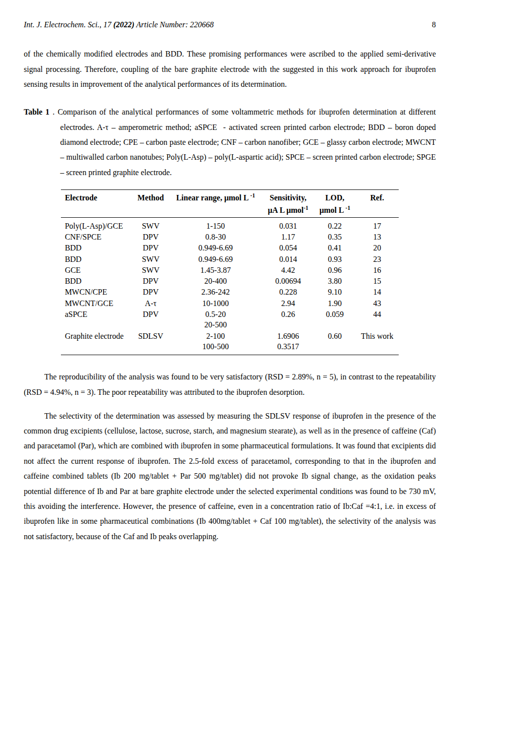Int. J. Electrochem. Sci., 17 (2022) Article Number: 220668 8
of the chemically modified electrodes and BDD. These promising performances were ascribed to the applied semi-derivative signal processing. Therefore, coupling of the bare graphite electrode with the suggested in this work approach for ibuprofen sensing results in improvement of the analytical performances of its determination.
Table 1. Comparison of the analytical performances of some voltammetric methods for ibuprofen determination at different electrodes. A-τ – amperometric method; aSPCE - activated screen printed carbon electrode; BDD – boron doped diamond electrode; CPE – carbon paste electrode; CNF – carbon nanofiber; GCE – glassy carbon electrode; MWCNT – multiwalled carbon nanotubes; Poly(L-Asp) – poly(L-aspartic acid); SPCE – screen printed carbon electrode; SPGE – screen printed graphite electrode.
| Electrode | Method | Linear range, μmol L -1 | Sensitivity, | LOD, | Ref. |
| --- | --- | --- | --- | --- | --- |
| | | | μA L μmol -1 | μmol L -1 | |
| Poly(L-Asp)/GCE | SWV | 1-150 | 0.031 | 0.22 | 17 |
| CNF/SPCE | DPV | 0.8-30 | 1.17 | 0.35 | 13 |
| BDD | DPV | 0.949-6.69 | 0.054 | 0.41 | 20 |
| BDD | SWV | 0.949-6.69 | 0.014 | 0.93 | 23 |
| GCE | SWV | 1.45-3.87 | 4.42 | 0.96 | 16 |
| BDD | DPV | 20-400 | 0.00694 | 3.80 | 15 |
| MWCN/CPE | DPV | 2.36-242 | 0.228 | 9.10 | 14 |
| MWCNT/GCE | A-τ | 10-1000 | 2.94 | 1.90 | 43 |
| aSPCE | DPV | 0.5-20 20-500 | 0.26 | 0.059 | 44 |
| Graphite electrode | SDLSV | 2-100 100-500 | 1.6906 0.3517 | 0.60 | This work |
The reproducibility of the analysis was found to be very satisfactory (RSD = 2.89%, n = 5), in contrast to the repeatability (RSD = 4.94%, n = 3). The poor repeatability was attributed to the ibuprofen desorption.
The selectivity of the determination was assessed by measuring the SDLSV response of ibuprofen in the presence of the common drug excipients (cellulose, lactose, sucrose, starch, and magnesium stearate), as well as in the presence of caffeine (Caf) and paracetamol (Par), which are combined with ibuprofen in some pharmaceutical formulations. It was found that excipients did not affect the current response of ibuprofen. The 2.5-fold excess of paracetamol, corresponding to that in the ibuprofen and caffeine combined tablets (Ib 200 mg/tablet + Par 500 mg/tablet) did not provoke Ib signal change, as the oxidation peaks potential difference of Ib and Par at bare graphite electrode under the selected experimental conditions was found to be 730 mV, this avoiding the interference. However, the presence of caffeine, even in a concentration ratio of Ib:Caf =4:1, i.e. in excess of ibuprofen like in some pharmaceutical combinations (Ib 400mg/tablet + Caf 100 mg/tablet), the selectivity of the analysis was not satisfactory, because of the Caf and Ib peaks overlapping.